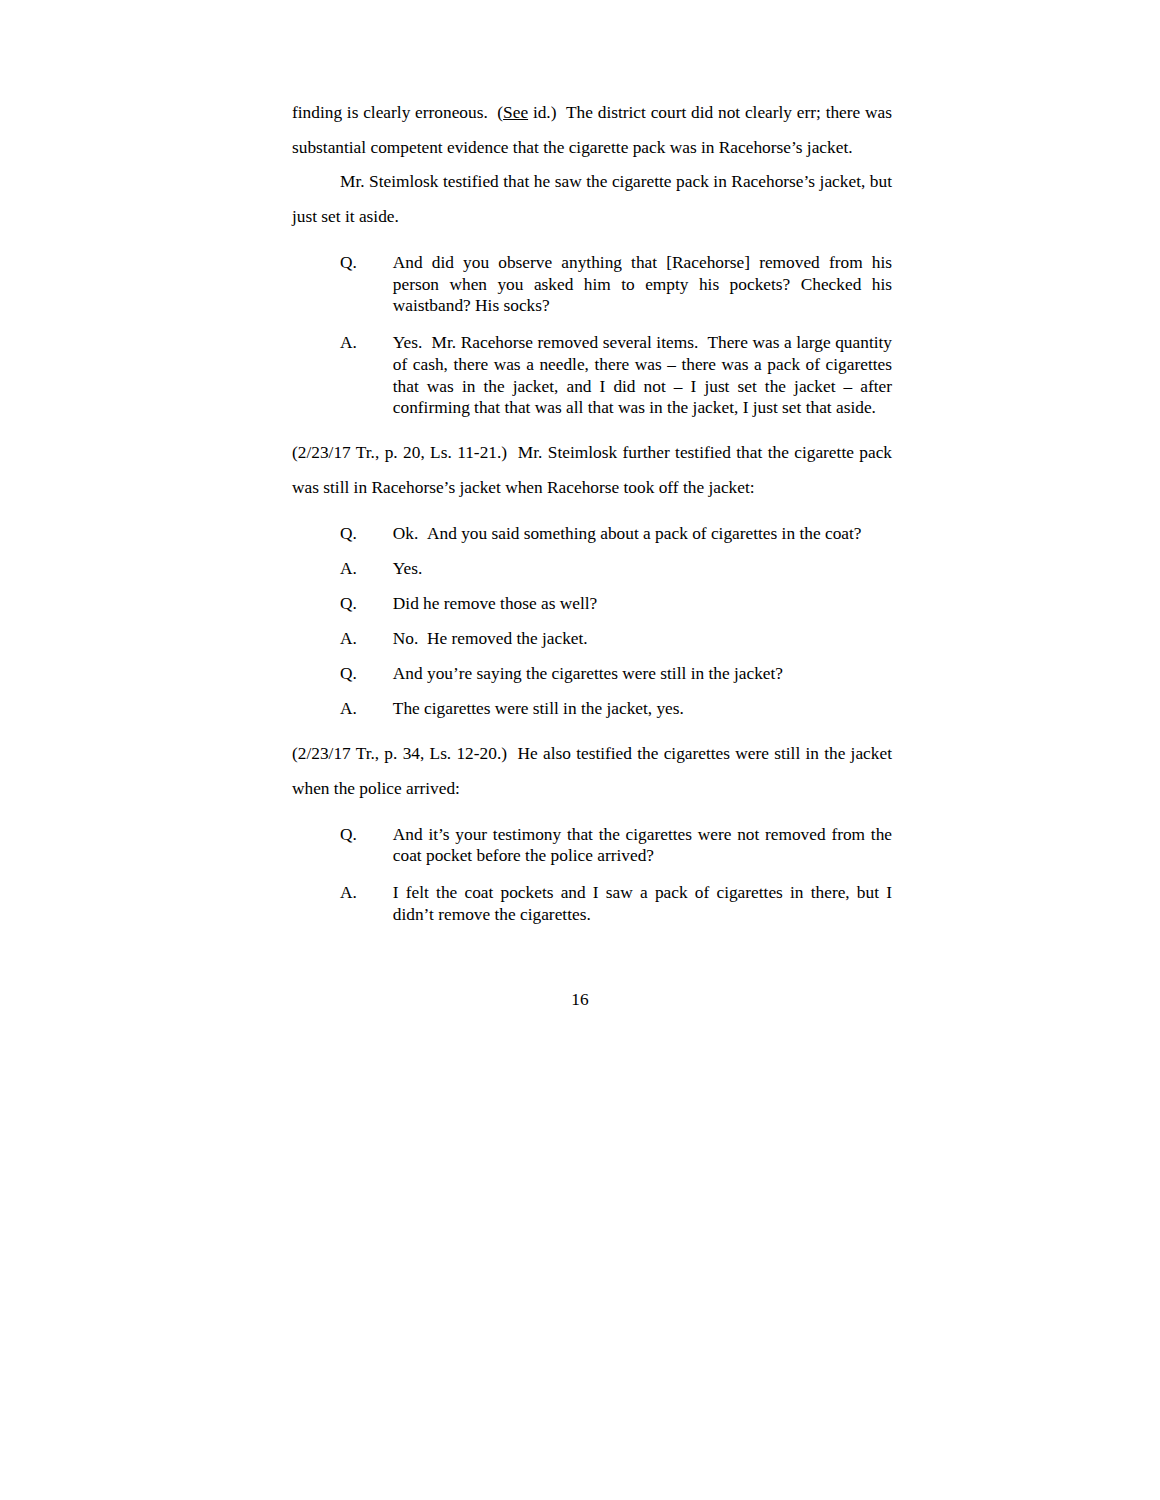finding is clearly erroneous. (See id.) The district court did not clearly err; there was substantial competent evidence that the cigarette pack was in Racehorse’s jacket.
Mr. Steimlosk testified that he saw the cigarette pack in Racehorse’s jacket, but just set it aside.
Q.
And did you observe anything that [Racehorse] removed from his person when you asked him to empty his pockets? Checked his waistband? His socks?
A.
Yes. Mr. Racehorse removed several items. There was a large quantity of cash, there was a needle, there was – there was a pack of cigarettes that was in the jacket, and I did not – I just set the jacket – after confirming that that was all that was in the jacket, I just set that aside.
(2/23/17 Tr., p. 20, Ls. 11-21.) Mr. Steimlosk further testified that the cigarette pack was still in Racehorse’s jacket when Racehorse took off the jacket:
Q.
Ok. And you said something about a pack of cigarettes in the coat?
A.
Yes.
Q.
Did he remove those as well?
A.
No. He removed the jacket.
Q.
And you’re saying the cigarettes were still in the jacket?
A.
The cigarettes were still in the jacket, yes.
(2/23/17 Tr., p. 34, Ls. 12-20.) He also testified the cigarettes were still in the jacket when the police arrived:
Q.
And it’s your testimony that the cigarettes were not removed from the coat pocket before the police arrived?
A.
I felt the coat pockets and I saw a pack of cigarettes in there, but I didn’t remove the cigarettes.
16